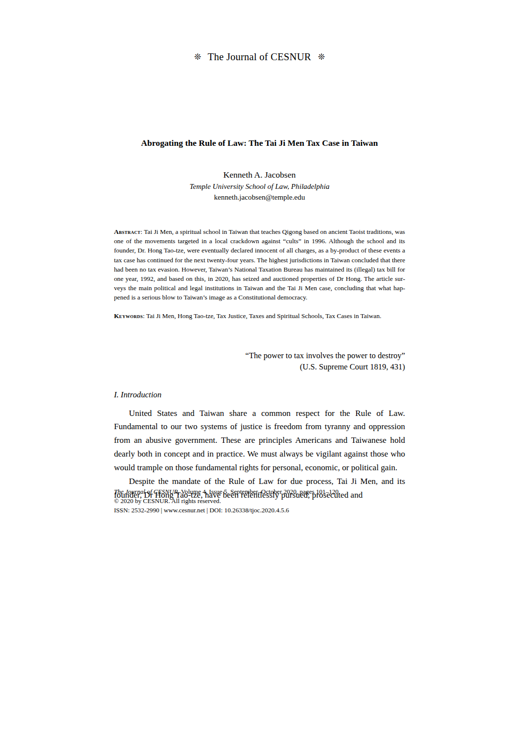❊ The Journal of CESNUR ❊
Abrogating the Rule of Law: The Tai Ji Men Tax Case in Taiwan
Kenneth A. Jacobsen
Temple University School of Law, Philadelphia
kenneth.jacobsen@temple.edu
Abstract: Tai Ji Men, a spiritual school in Taiwan that teaches Qigong based on ancient Taoist traditions, was one of the movements targeted in a local crackdown against “cults” in 1996. Although the school and its founder, Dr. Hong Tao-tze, were eventually declared innocent of all charges, as a by-product of these events a tax case has continued for the next twenty-four years. The highest jurisdictions in Taiwan concluded that there had been no tax evasion. However, Taiwan’s National Taxation Bureau has maintained its (illegal) tax bill for one year, 1992, and based on this, in 2020, has seized and auctioned properties of Dr Hong. The article surveys the main political and legal institutions in Taiwan and the Tai Ji Men case, concluding that what happened is a serious blow to Taiwan’s image as a Constitutional democracy.
Keywords: Tai Ji Men, Hong Tao-tze, Tax Justice, Taxes and Spiritual Schools, Tax Cases in Taiwan.
“The power to tax involves the power to destroy”
(U.S. Supreme Court 1819, 431)
I. Introduction
United States and Taiwan share a common respect for the Rule of Law. Fundamental to our two systems of justice is freedom from tyranny and oppression from an abusive government. These are principles Americans and Taiwanese hold dearly both in concept and in practice. We must always be vigilant against those who would trample on those fundamental rights for personal, economic, or political gain.
Despite the mandate of the Rule of Law for due process, Tai Ji Men, and its founder, Dr Hong Tao-tze, have been relentlessly pursued, prosecuted and
The Journal of CESNUR, Volume 4, Issue 5, September–October 2020, pages 101–120.
© 2020 by CESNUR. All rights reserved.
ISSN: 2532-2990 | www.cesnur.net | DOI: 10.26338/tjoc.2020.4.5.6